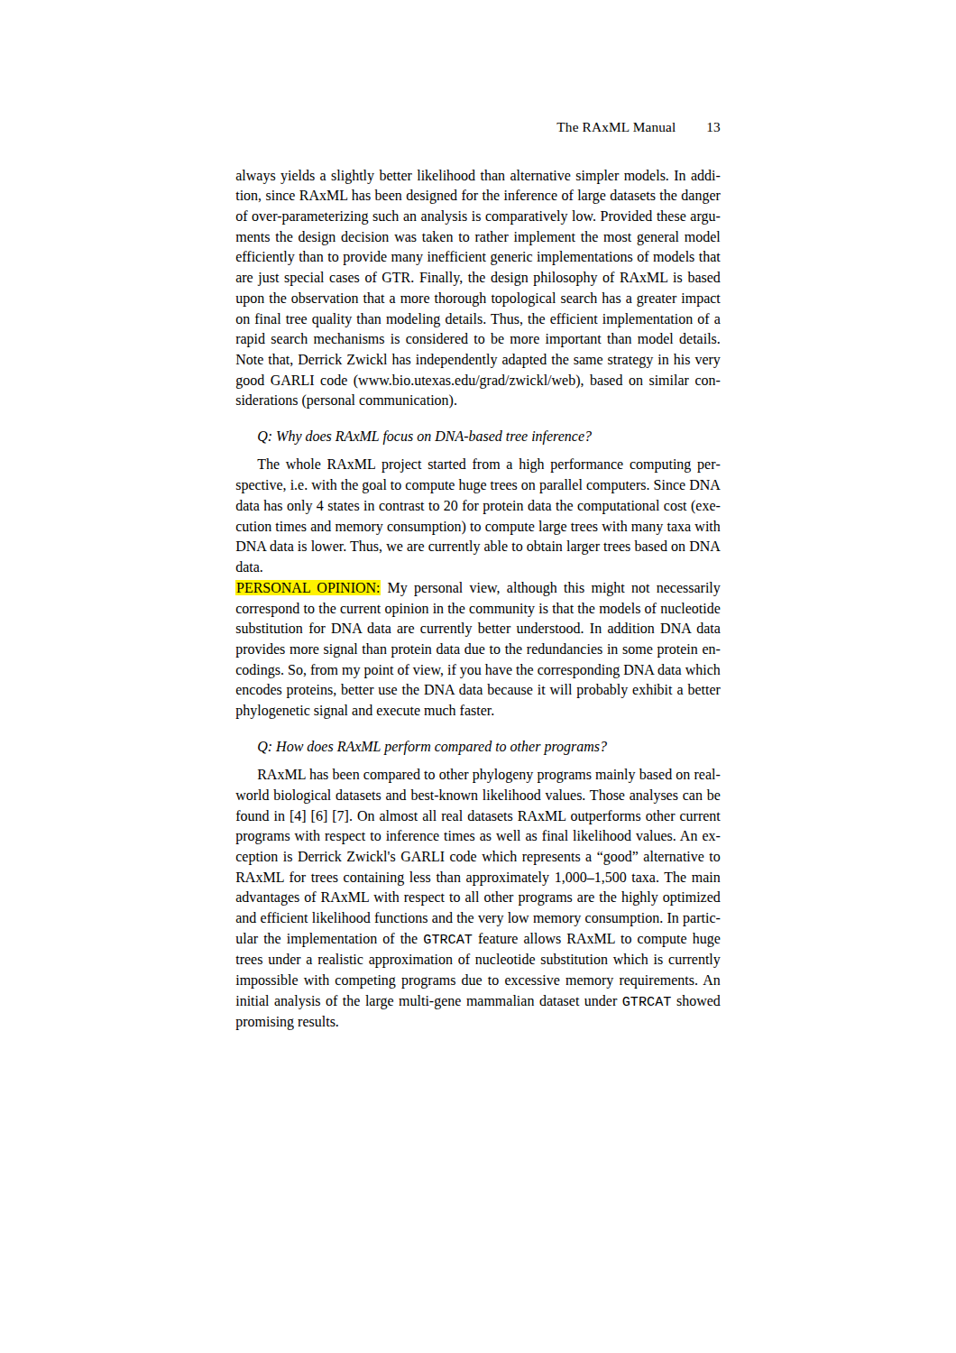The RAxML Manual13
always yields a slightly better likelihood than alternative simpler models. In addition, since RAxML has been designed for the inference of large datasets the danger of over-parameterizing such an analysis is comparatively low. Provided these arguments the design decision was taken to rather implement the most general model efficiently than to provide many inefficient generic implementations of models that are just special cases of GTR. Finally, the design philosophy of RAxML is based upon the observation that a more thorough topological search has a greater impact on final tree quality than modeling details. Thus, the efficient implementation of a rapid search mechanisms is considered to be more important than model details. Note that, Derrick Zwickl has independently adapted the same strategy in his very good GARLI code (www.bio.utexas.edu/grad/zwickl/web), based on similar considerations (personal communication).
Q: Why does RAxML focus on DNA-based tree inference?
The whole RAxML project started from a high performance computing perspective, i.e. with the goal to compute huge trees on parallel computers. Since DNA data has only 4 states in contrast to 20 for protein data the computational cost (execution times and memory consumption) to compute large trees with many taxa with DNA data is lower. Thus, we are currently able to obtain larger trees based on DNA data.
PERSONAL OPINION: My personal view, although this might not necessarily correspond to the current opinion in the community is that the models of nucleotide substitution for DNA data are currently better understood. In addition DNA data provides more signal than protein data due to the redundancies in some protein encodings. So, from my point of view, if you have the corresponding DNA data which encodes proteins, better use the DNA data because it will probably exhibit a better phylogenetic signal and execute much faster.
Q: How does RAxML perform compared to other programs?
RAxML has been compared to other phylogeny programs mainly based on real-world biological datasets and best-known likelihood values. Those analyses can be found in [4] [6] [7]. On almost all real datasets RAxML outperforms other current programs with respect to inference times as well as final likelihood values. An exception is Derrick Zwickl's GARLI code which represents a “good” alternative to RAxML for trees containing less than approximately 1,000–1,500 taxa. The main advantages of RAxML with respect to all other programs are the highly optimized and efficient likelihood functions and the very low memory consumption. In particular the implementation of the GTRCAT feature allows RAxML to compute huge trees under a realistic approximation of nucleotide substitution which is currently impossible with competing programs due to excessive memory requirements. An initial analysis of the large multi-gene mammalian dataset under GTRCAT showed promising results.